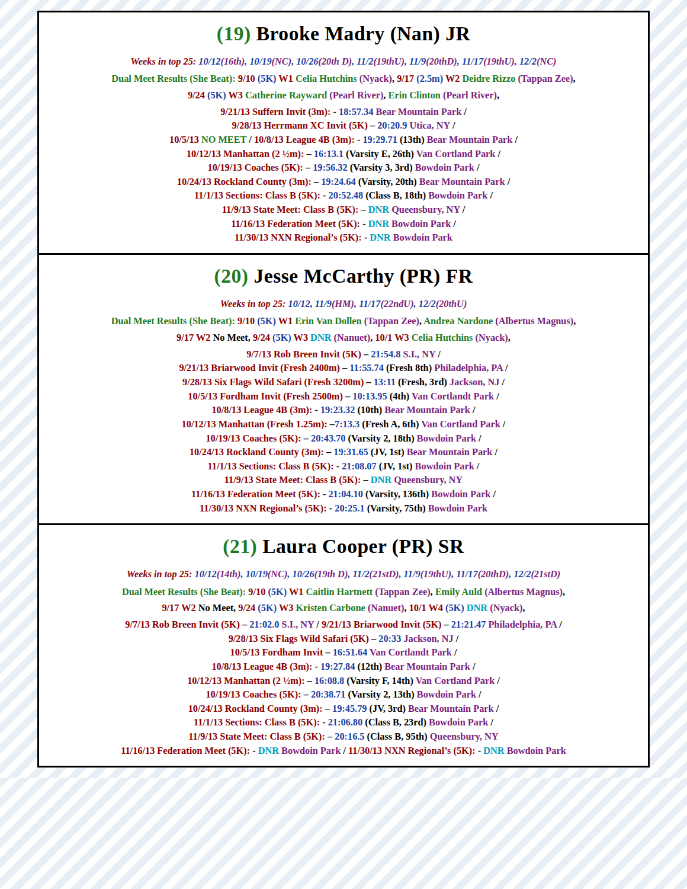(19) Brooke Madry (Nan) JR
Weeks in top 25: 10/12(16th), 10/19(NC), 10/26(20th D), 11/2(19thU), 11/9(20thD), 11/17(19thU), 12/2(NC)
Dual Meet Results (She Beat): 9/10 (5K) W1 Celia Hutchins (Nyack), 9/17 (2.5m) W2 Deidre Rizzo (Tappan Zee),
9/24 (5K) W3 Catherine Rayward (Pearl River), Erin Clinton (Pearl River),
9/21/13 Suffern Invit (3m): - 18:57.34 Bear Mountain Park /
9/28/13 Herrmann XC Invit (5K) – 20:20.9 Utica, NY /
10/5/13 NO MEET / 10/8/13 League 4B (3m): - 19:29.71 (13th) Bear Mountain Park /
10/12/13 Manhattan (2 ½m): – 16:13.1 (Varsity E, 26th) Van Cortland Park /
10/19/13 Coaches (5K): – 19:56.32 (Varsity 3, 3rd) Bowdoin Park /
10/24/13 Rockland County (3m): – 19:24.64 (Varsity, 20th) Bear Mountain Park /
11/1/13 Sections: Class B (5K): - 20:52.48 (Class B, 18th) Bowdoin Park /
11/9/13 State Meet: Class B (5K): – DNR Queensbury, NY /
11/16/13 Federation Meet (5K): - DNR Bowdoin Park /
11/30/13 NXN Regional’s (5K): - DNR Bowdoin Park
(20) Jesse McCarthy (PR) FR
Weeks in top 25: 10/12, 11/9(HM), 11/17(22ndU), 12/2(20thU)
Dual Meet Results (She Beat): 9/10 (5K) W1 Erin Van Dollen (Tappan Zee), Andrea Nardone (Albertus Magnus),
9/17 W2 No Meet, 9/24 (5K) W3 DNR (Nanuet), 10/1 W3 Celia Hutchins (Nyack),
9/7/13 Rob Breen Invit (5K) – 21:54.8 S.I., NY /
9/21/13 Briarwood Invit (Fresh 2400m) – 11:55.74 (Fresh 8th) Philadelphia, PA /
9/28/13 Six Flags Wild Safari (Fresh 3200m) – 13:11 (Fresh, 3rd) Jackson, NJ /
10/5/13 Fordham Invit (Fresh 2500m) – 10:13.95 (4th) Van Cortlandt Park /
10/8/13 League 4B (3m): - 19:23.32 (10th) Bear Mountain Park /
10/12/13 Manhattan (Fresh 1.25m): –7:13.3 (Fresh A, 6th) Van Cortland Park /
10/19/13 Coaches (5K): – 20:43.70 (Varsity 2, 18th) Bowdoin Park /
10/24/13 Rockland County (3m): – 19:31.65 (JV, 1st) Bear Mountain Park /
11/1/13 Sections: Class B (5K): - 21:08.07 (JV, 1st) Bowdoin Park /
11/9/13 State Meet: Class B (5K): – DNR Queensbury, NY
11/16/13 Federation Meet (5K): - 21:04.10 (Varsity, 136th) Bowdoin Park /
11/30/13 NXN Regional’s (5K): - 20:25.1 (Varsity, 75th) Bowdoin Park
(21) Laura Cooper (PR) SR
Weeks in top 25: 10/12(14th), 10/19(NC), 10/26(19th D), 11/2(21stD), 11/9(19thU), 11/17(20thD), 12/2(21stD)
Dual Meet Results (She Beat): 9/10 (5K) W1 Caitlin Hartnett (Tappan Zee), Emily Auld (Albertus Magnus),
9/17 W2 No Meet, 9/24 (5K) W3 Kristen Carbone (Nanuet), 10/1 W4 (5K) DNR (Nyack),
9/7/13 Rob Breen Invit (5K) – 21:02.0 S.I., NY / 9/21/13 Briarwood Invit (5K) – 21:21.47 Philadelphia, PA /
9/28/13 Six Flags Wild Safari (5K) – 20:33 Jackson, NJ /
10/5/13 Fordham Invit – 16:51.64 Van Cortlandt Park /
10/8/13 League 4B (3m): - 19:27.84 (12th) Bear Mountain Park /
10/12/13 Manhattan (2 ½m): – 16:08.8 (Varsity F, 14th) Van Cortland Park /
10/19/13 Coaches (5K): – 20:38.71 (Varsity 2, 13th) Bowdoin Park /
10/24/13 Rockland County (3m): – 19:45.79 (JV, 3rd) Bear Mountain Park /
11/1/13 Sections: Class B (5K): - 21:06.80 (Class B, 23rd) Bowdoin Park /
11/9/13 State Meet: Class B (5K): – 20:16.5 (Class B, 95th) Queensbury, NY
11/16/13 Federation Meet (5K): - DNR Bowdoin Park / 11/30/13 NXN Regional’s (5K): - DNR Bowdoin Park